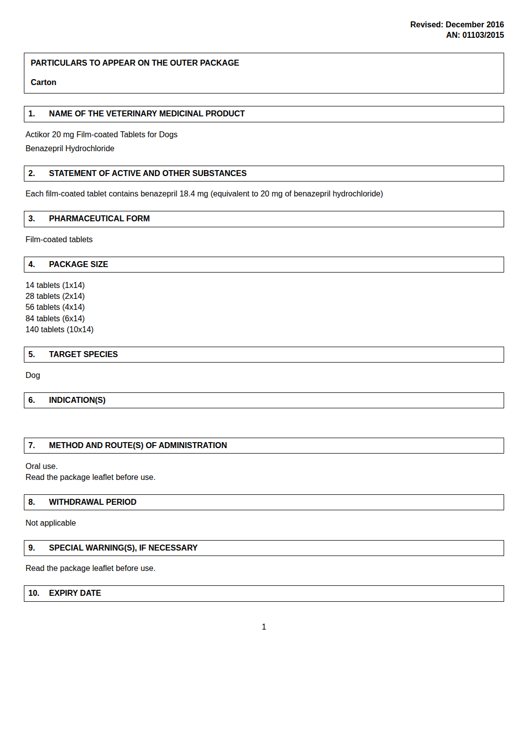Revised: December 2016
AN: 01103/2015
PARTICULARS TO APPEAR ON THE OUTER PACKAGE
Carton
1. NAME OF THE VETERINARY MEDICINAL PRODUCT
Actikor 20 mg Film-coated Tablets for Dogs
Benazepril Hydrochloride
2. STATEMENT OF ACTIVE AND OTHER SUBSTANCES
Each film-coated tablet contains benazepril 18.4 mg (equivalent to 20 mg of benazepril hydrochloride)
3. PHARMACEUTICAL FORM
Film-coated tablets
4. PACKAGE SIZE
14 tablets (1x14)
28 tablets (2x14)
56 tablets (4x14)
84 tablets (6x14)
140 tablets (10x14)
5. TARGET SPECIES
Dog
6. INDICATION(S)
7. METHOD AND ROUTE(S) OF ADMINISTRATION
Oral use.
Read the package leaflet before use.
8. WITHDRAWAL PERIOD
Not applicable
9. SPECIAL WARNING(S), IF NECESSARY
Read the package leaflet before use.
10. EXPIRY DATE
1